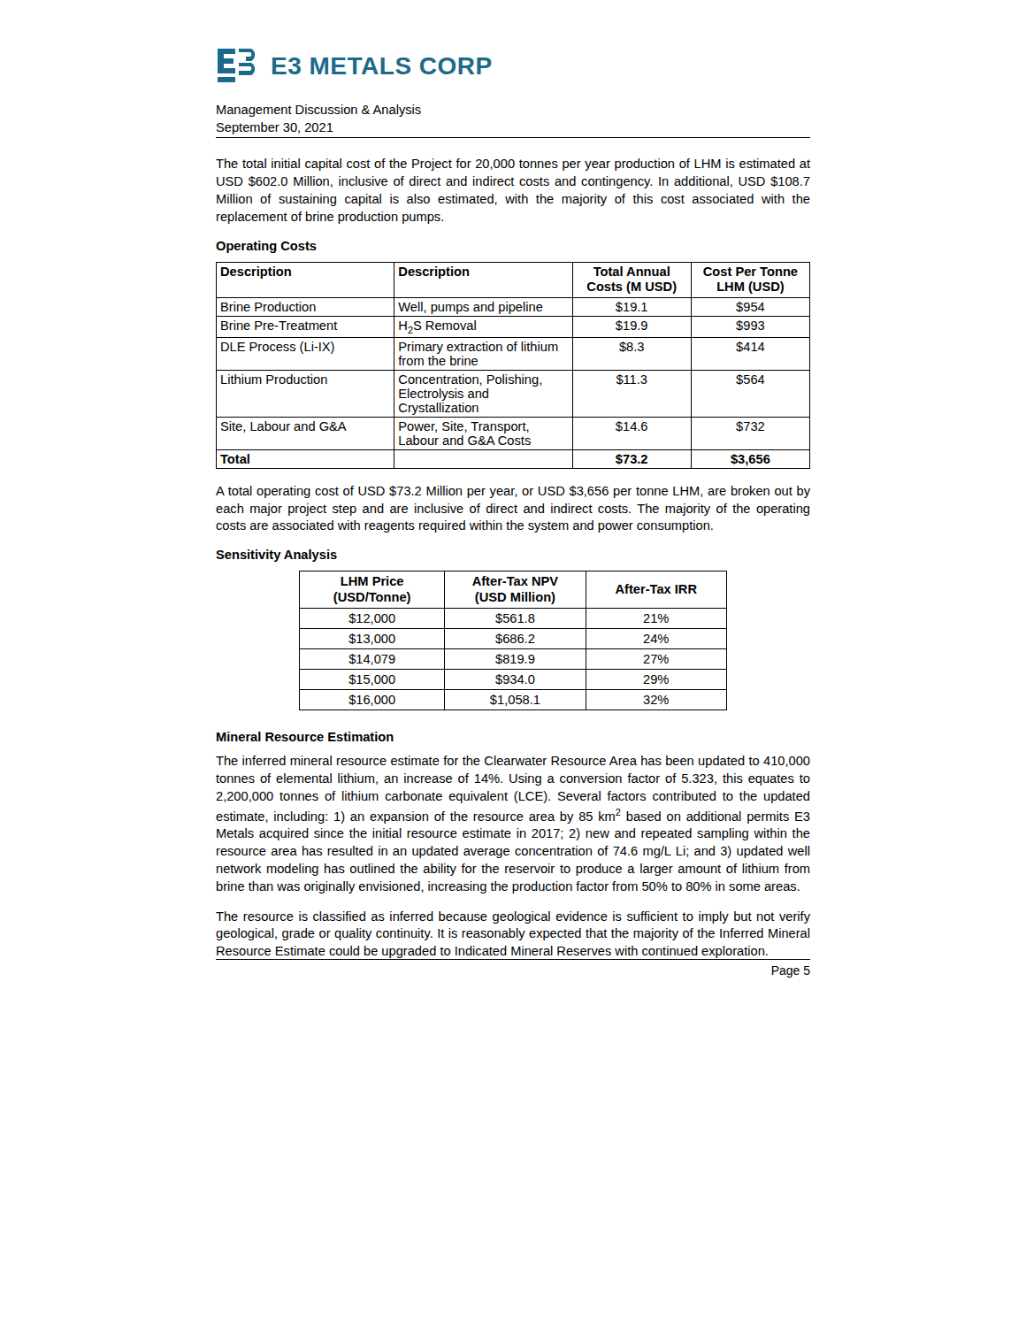E3 METALS CORP
Management Discussion & Analysis
September 30, 2021
The total initial capital cost of the Project for 20,000 tonnes per year production of LHM is estimated at USD $602.0 Million, inclusive of direct and indirect costs and contingency. In additional, USD $108.7 Million of sustaining capital is also estimated, with the majority of this cost associated with the replacement of brine production pumps.
Operating Costs
| Description | Description | Total Annual Costs (M USD) | Cost Per Tonne LHM (USD) |
| --- | --- | --- | --- |
| Brine Production | Well, pumps and pipeline | $19.1 | $954 |
| Brine Pre-Treatment | H 2 S Removal | $19.9 | $993 |
| DLE Process (Li-IX) | Primary extraction of lithium from the brine | $8.3 | $414 |
| Lithium Production | Concentration, Polishing, Electrolysis and Crystallization | $11.3 | $564 |
| Site, Labour and G&A | Power, Site, Transport, Labour and G&A Costs | $14.6 | $732 |
| Total | | $73.2 | $3,656 |
A total operating cost of USD $73.2 Million per year, or USD $3,656 per tonne LHM, are broken out by each major project step and are inclusive of direct and indirect costs. The majority of the operating costs are associated with reagents required within the system and power consumption.
Sensitivity Analysis
| LHM Price (USD/Tonne) | After-Tax NPV (USD Million) | After-Tax IRR |
| --- | --- | --- |
| $12,000 | $561.8 | 21% |
| $13,000 | $686.2 | 24% |
| $14,079 | $819.9 | 27% |
| $15,000 | $934.0 | 29% |
| $16,000 | $1,058.1 | 32% |
Mineral Resource Estimation
The inferred mineral resource estimate for the Clearwater Resource Area has been updated to 410,000 tonnes of elemental lithium, an increase of 14%. Using a conversion factor of 5.323, this equates to 2,200,000 tonnes of lithium carbonate equivalent (LCE). Several factors contributed to the updated estimate, including: 1) an expansion of the resource area by 85 km2 based on additional permits E3 Metals acquired since the initial resource estimate in 2017; 2) new and repeated sampling within the resource area has resulted in an updated average concentration of 74.6 mg/L Li; and 3) updated well network modeling has outlined the ability for the reservoir to produce a larger amount of lithium from brine than was originally envisioned, increasing the production factor from 50% to 80% in some areas.
The resource is classified as inferred because geological evidence is sufficient to imply but not verify geological, grade or quality continuity. It is reasonably expected that the majority of the Inferred Mineral Resource Estimate could be upgraded to Indicated Mineral Reserves with continued exploration.
Page 5